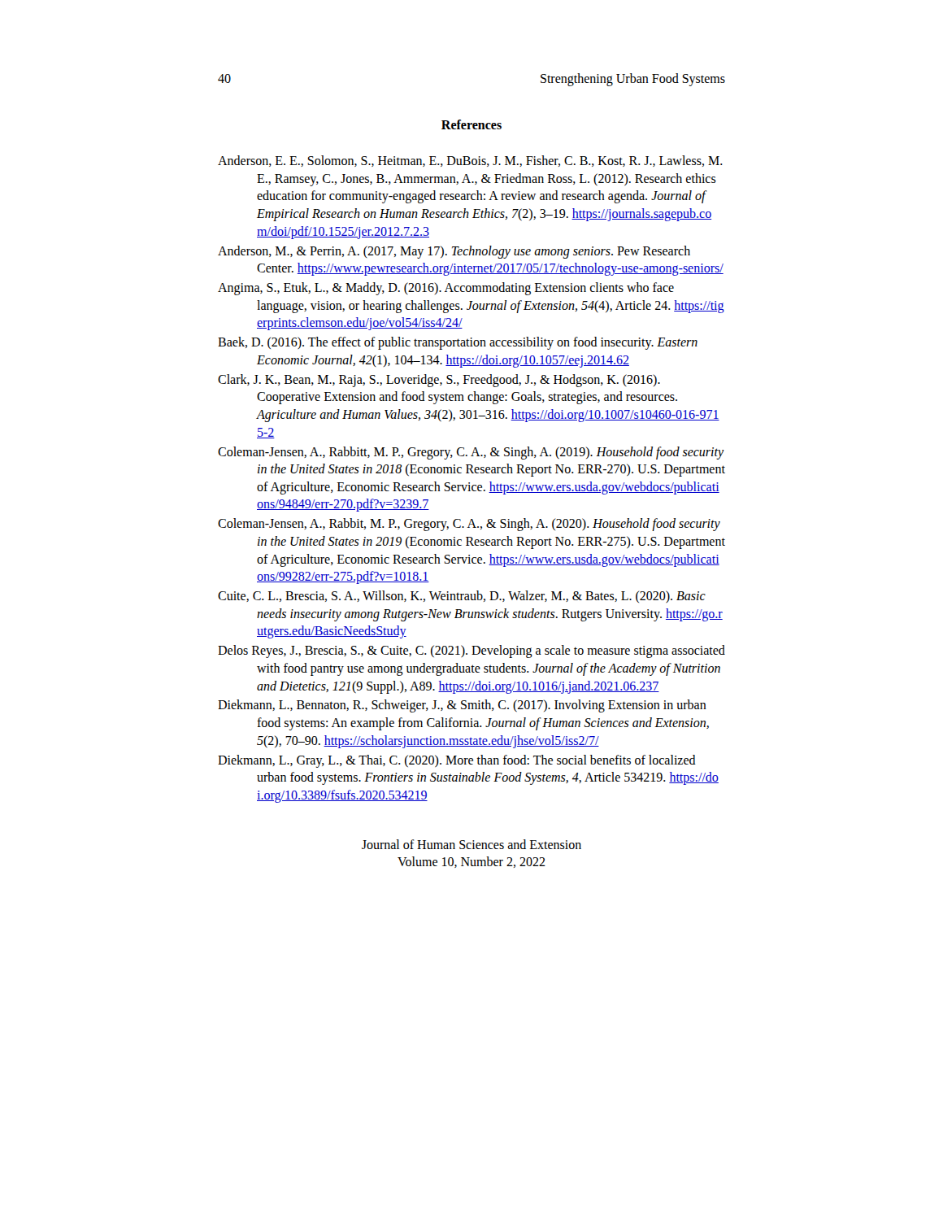40 Strengthening Urban Food Systems
References
Anderson, E. E., Solomon, S., Heitman, E., DuBois, J. M., Fisher, C. B., Kost, R. J., Lawless, M. E., Ramsey, C., Jones, B., Ammerman, A., & Friedman Ross, L. (2012). Research ethics education for community-engaged research: A review and research agenda. Journal of Empirical Research on Human Research Ethics, 7(2), 3–19. https://journals.sagepub.com/doi/pdf/10.1525/jer.2012.7.2.3
Anderson, M., & Perrin, A. (2017, May 17). Technology use among seniors. Pew Research Center. https://www.pewresearch.org/internet/2017/05/17/technology-use-among-seniors/
Angima, S., Etuk, L., & Maddy, D. (2016). Accommodating Extension clients who face language, vision, or hearing challenges. Journal of Extension, 54(4), Article 24. https://tigerprints.clemson.edu/joe/vol54/iss4/24/
Baek, D. (2016). The effect of public transportation accessibility on food insecurity. Eastern Economic Journal, 42(1), 104–134. https://doi.org/10.1057/eej.2014.62
Clark, J. K., Bean, M., Raja, S., Loveridge, S., Freedgood, J., & Hodgson, K. (2016). Cooperative Extension and food system change: Goals, strategies, and resources. Agriculture and Human Values, 34(2), 301–316. https://doi.org/10.1007/s10460-016-9715-2
Coleman-Jensen, A., Rabbitt, M. P., Gregory, C. A., & Singh, A. (2019). Household food security in the United States in 2018 (Economic Research Report No. ERR-270). U.S. Department of Agriculture, Economic Research Service. https://www.ers.usda.gov/webdocs/publications/94849/err-270.pdf?v=3239.7
Coleman-Jensen, A., Rabbit, M. P., Gregory, C. A., & Singh, A. (2020). Household food security in the United States in 2019 (Economic Research Report No. ERR-275). U.S. Department of Agriculture, Economic Research Service. https://www.ers.usda.gov/webdocs/publications/99282/err-275.pdf?v=1018.1
Cuite, C. L., Brescia, S. A., Willson, K., Weintraub, D., Walzer, M., & Bates, L. (2020). Basic needs insecurity among Rutgers-New Brunswick students. Rutgers University. https://go.rutgers.edu/BasicNeedsStudy
Delos Reyes, J., Brescia, S., & Cuite, C. (2021). Developing a scale to measure stigma associated with food pantry use among undergraduate students. Journal of the Academy of Nutrition and Dietetics, 121(9 Suppl.), A89. https://doi.org/10.1016/j.jand.2021.06.237
Diekmann, L., Bennaton, R., Schweiger, J., & Smith, C. (2017). Involving Extension in urban food systems: An example from California. Journal of Human Sciences and Extension, 5(2), 70–90. https://scholarsjunction.msstate.edu/jhse/vol5/iss2/7/
Diekmann, L., Gray, L., & Thai, C. (2020). More than food: The social benefits of localized urban food systems. Frontiers in Sustainable Food Systems, 4, Article 534219. https://doi.org/10.3389/fsufs.2020.534219
Journal of Human Sciences and Extension
Volume 10, Number 2, 2022